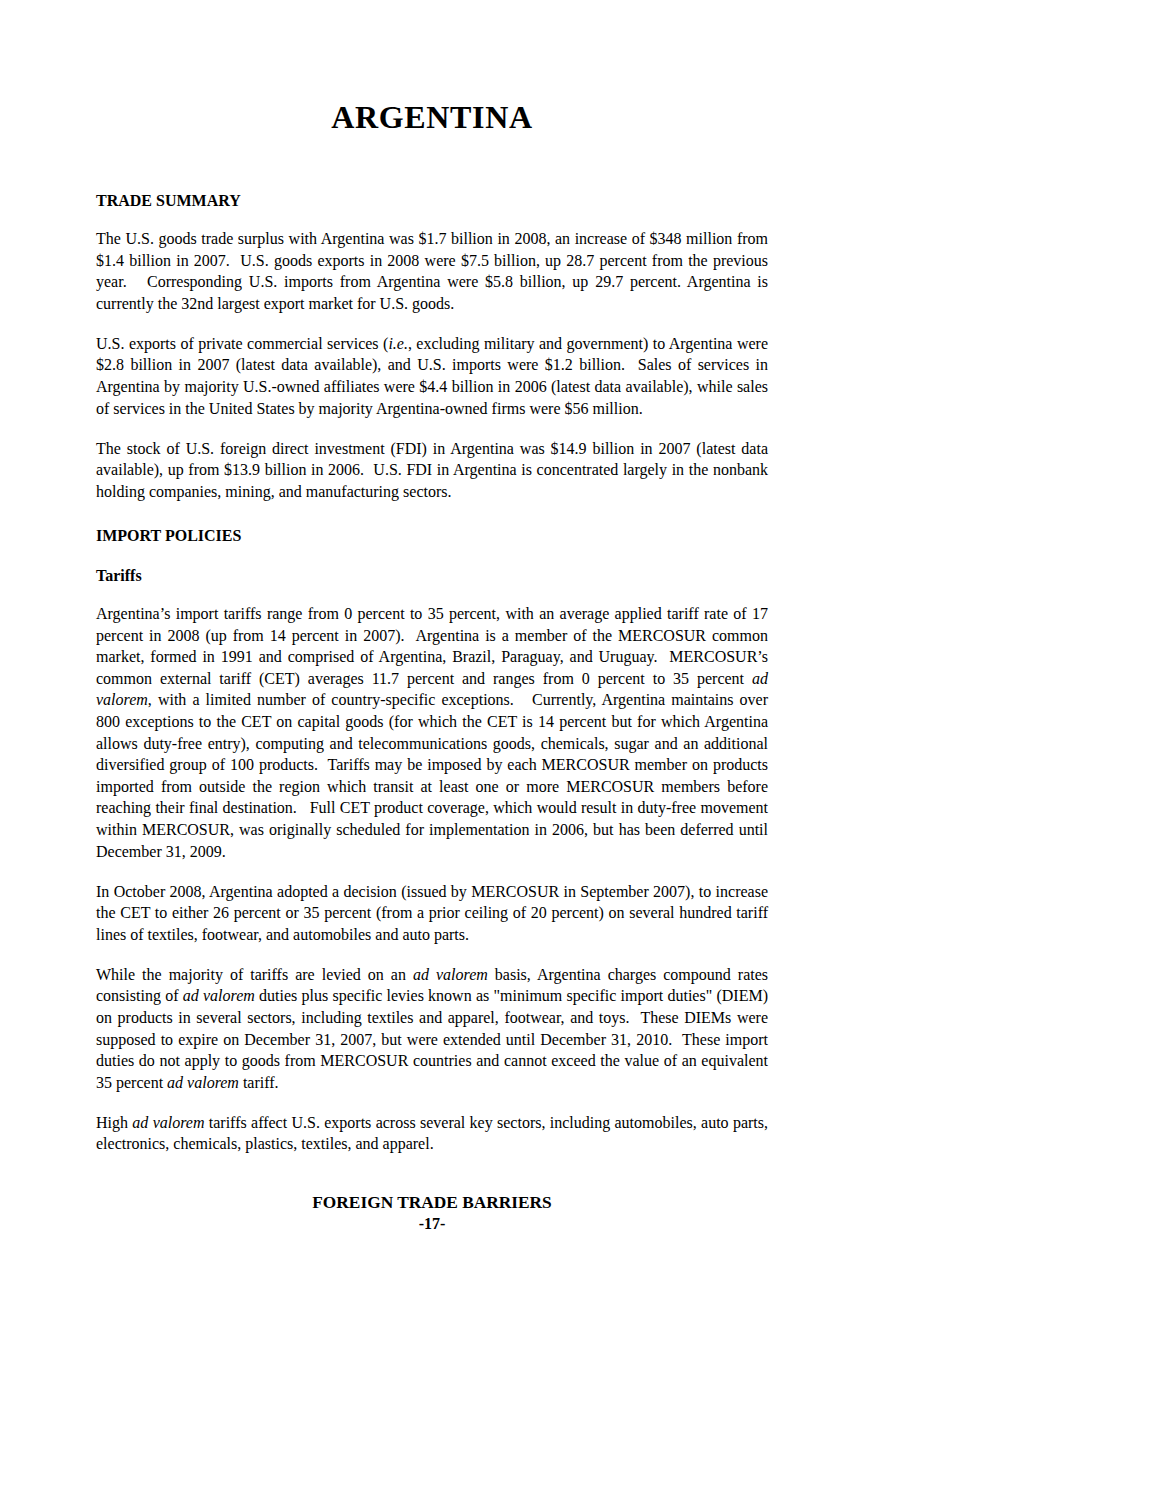ARGENTINA
TRADE SUMMARY
The U.S. goods trade surplus with Argentina was $1.7 billion in 2008, an increase of $348 million from $1.4 billion in 2007. U.S. goods exports in 2008 were $7.5 billion, up 28.7 percent from the previous year. Corresponding U.S. imports from Argentina were $5.8 billion, up 29.7 percent. Argentina is currently the 32nd largest export market for U.S. goods.
U.S. exports of private commercial services (i.e., excluding military and government) to Argentina were $2.8 billion in 2007 (latest data available), and U.S. imports were $1.2 billion. Sales of services in Argentina by majority U.S.-owned affiliates were $4.4 billion in 2006 (latest data available), while sales of services in the United States by majority Argentina-owned firms were $56 million.
The stock of U.S. foreign direct investment (FDI) in Argentina was $14.9 billion in 2007 (latest data available), up from $13.9 billion in 2006. U.S. FDI in Argentina is concentrated largely in the nonbank holding companies, mining, and manufacturing sectors.
IMPORT POLICIES
Tariffs
Argentina’s import tariffs range from 0 percent to 35 percent, with an average applied tariff rate of 17 percent in 2008 (up from 14 percent in 2007). Argentina is a member of the MERCOSUR common market, formed in 1991 and comprised of Argentina, Brazil, Paraguay, and Uruguay. MERCOSUR’s common external tariff (CET) averages 11.7 percent and ranges from 0 percent to 35 percent ad valorem, with a limited number of country-specific exceptions. Currently, Argentina maintains over 800 exceptions to the CET on capital goods (for which the CET is 14 percent but for which Argentina allows duty-free entry), computing and telecommunications goods, chemicals, sugar and an additional diversified group of 100 products. Tariffs may be imposed by each MERCOSUR member on products imported from outside the region which transit at least one or more MERCOSUR members before reaching their final destination. Full CET product coverage, which would result in duty-free movement within MERCOSUR, was originally scheduled for implementation in 2006, but has been deferred until December 31, 2009.
In October 2008, Argentina adopted a decision (issued by MERCOSUR in September 2007), to increase the CET to either 26 percent or 35 percent (from a prior ceiling of 20 percent) on several hundred tariff lines of textiles, footwear, and automobiles and auto parts.
While the majority of tariffs are levied on an ad valorem basis, Argentina charges compound rates consisting of ad valorem duties plus specific levies known as "minimum specific import duties" (DIEM) on products in several sectors, including textiles and apparel, footwear, and toys. These DIEMs were supposed to expire on December 31, 2007, but were extended until December 31, 2010. These import duties do not apply to goods from MERCOSUR countries and cannot exceed the value of an equivalent 35 percent ad valorem tariff.
High ad valorem tariffs affect U.S. exports across several key sectors, including automobiles, auto parts, electronics, chemicals, plastics, textiles, and apparel.
FOREIGN TRADE BARRIERS
-17-